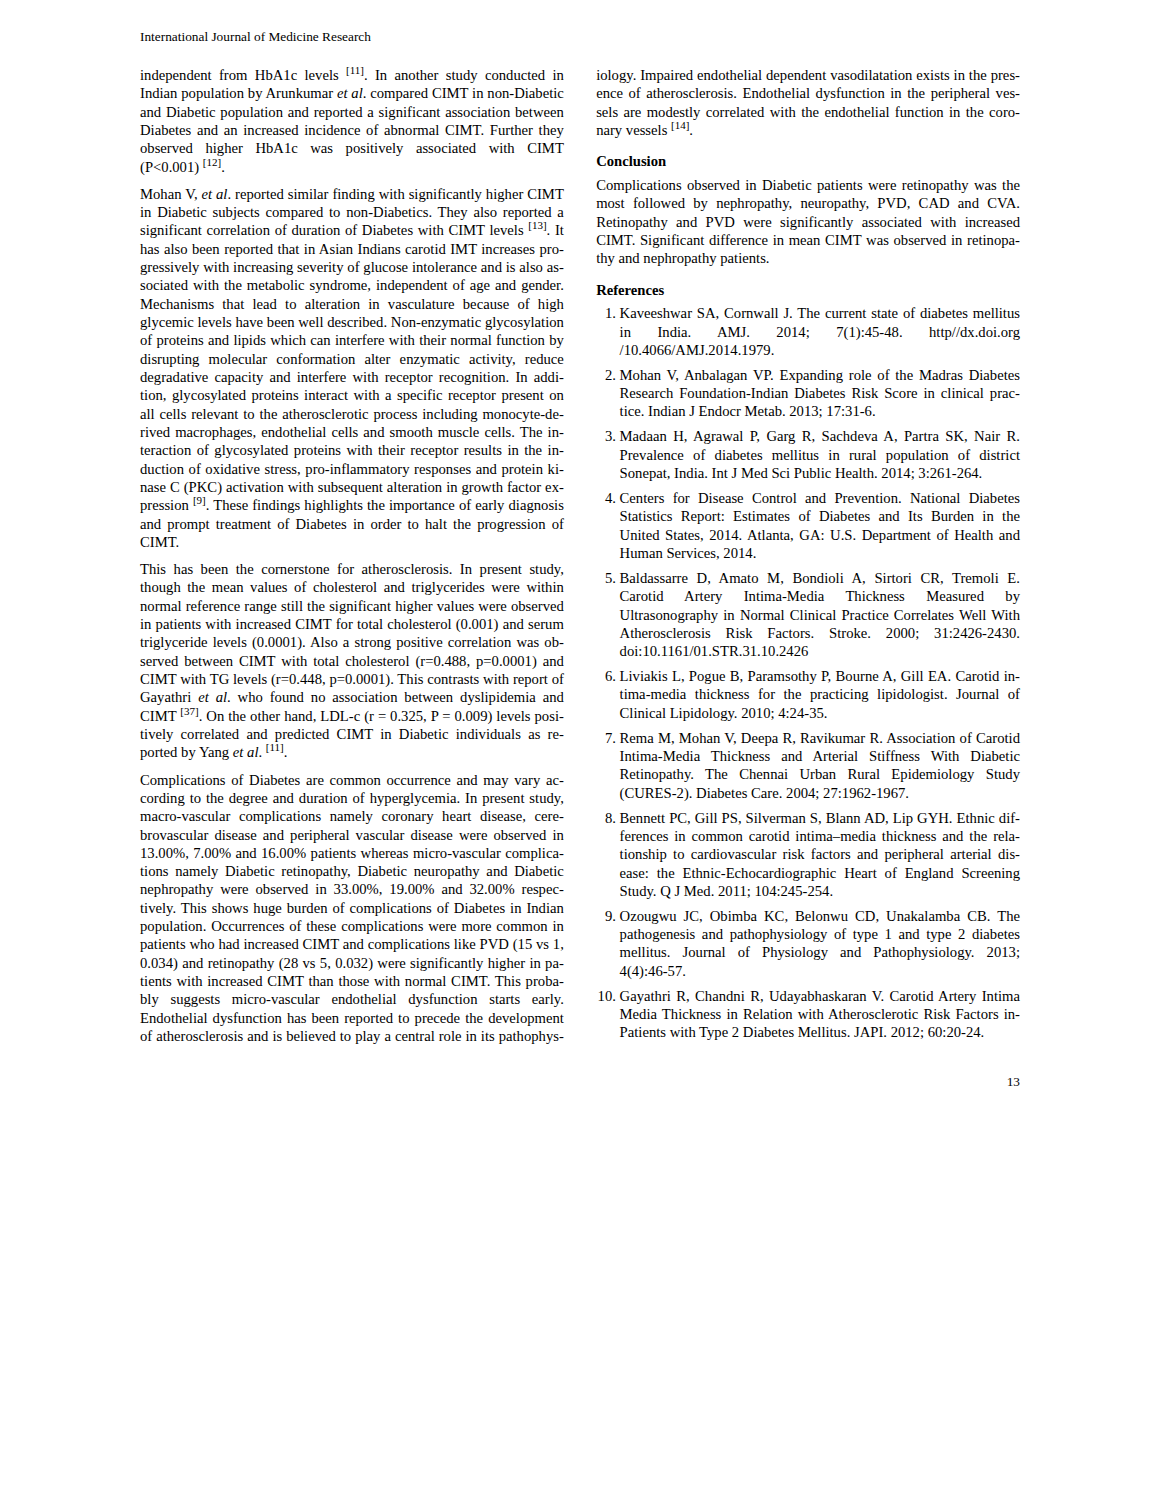International Journal of Medicine Research
independent from HbA1c levels [11]. In another study conducted in Indian population by Arunkumar et al. compared CIMT in non-Diabetic and Diabetic population and reported a significant association between Diabetes and an increased incidence of abnormal CIMT. Further they observed higher HbA1c was positively associated with CIMT (P<0.001) [12].
Mohan V, et al. reported similar finding with significantly higher CIMT in Diabetic subjects compared to non-Diabetics. They also reported a significant correlation of duration of Diabetes with CIMT levels [13]. It has also been reported that in Asian Indians carotid IMT increases progressively with increasing severity of glucose intolerance and is also associated with the metabolic syndrome, independent of age and gender. Mechanisms that lead to alteration in vasculature because of high glycemic levels have been well described. Non-enzymatic glycosylation of proteins and lipids which can interfere with their normal function by disrupting molecular conformation alter enzymatic activity, reduce degradative capacity and interfere with receptor recognition. In addition, glycosylated proteins interact with a specific receptor present on all cells relevant to the atherosclerotic process including monocyte-derived macrophages, endothelial cells and smooth muscle cells. The interaction of glycosylated proteins with their receptor results in the induction of oxidative stress, pro-inflammatory responses and protein kinase C (PKC) activation with subsequent alteration in growth factor expression [9]. These findings highlights the importance of early diagnosis and prompt treatment of Diabetes in order to halt the progression of CIMT.
This has been the cornerstone for atherosclerosis. In present study, though the mean values of cholesterol and triglycerides were within normal reference range still the significant higher values were observed in patients with increased CIMT for total cholesterol (0.001) and serum triglyceride levels (0.0001). Also a strong positive correlation was observed between CIMT with total cholesterol (r=0.488, p=0.0001) and CIMT with TG levels (r=0.448, p=0.0001). This contrasts with report of Gayathri et al. who found no association between dyslipidemia and CIMT [37]. On the other hand, LDL-c (r = 0.325, P = 0.009) levels positively correlated and predicted CIMT in Diabetic individuals as reported by Yang et al. [11].
Complications of Diabetes are common occurrence and may vary according to the degree and duration of hyperglycemia. In present study, macro-vascular complications namely coronary heart disease, cerebrovascular disease and peripheral vascular disease were observed in 13.00%, 7.00% and 16.00% patients whereas micro-vascular complications namely Diabetic retinopathy, Diabetic neuropathy and Diabetic nephropathy were observed in 33.00%, 19.00% and 32.00% respectively. This shows huge burden of complications of Diabetes in Indian population. Occurrences of these complications were more common in patients who had increased CIMT and complications like PVD (15 vs 1, 0.034) and retinopathy (28 vs 5, 0.032) were significantly higher in patients with increased CIMT than those with normal CIMT. This probably suggests micro-vascular endothelial dysfunction starts early. Endothelial dysfunction has been reported to precede the development of atherosclerosis and is believed to play a central role in its pathophysiology. Impaired endothelial dependent vasodilatation exists in the presence of atherosclerosis. Endothelial dysfunction in the peripheral vessels are modestly correlated with the endothelial function in the coronary vessels [14].
Conclusion
Complications observed in Diabetic patients were retinopathy was the most followed by nephropathy, neuropathy, PVD, CAD and CVA. Retinopathy and PVD were significantly associated with increased CIMT. Significant difference in mean CIMT was observed in retinopathy and nephropathy patients.
References
Kaveeshwar SA, Cornwall J. The current state of diabetes mellitus in India. AMJ. 2014; 7(1):45-48. http//dx.doi.org /10.4066/AMJ.2014.1979.
Mohan V, Anbalagan VP. Expanding role of the Madras Diabetes Research Foundation-Indian Diabetes Risk Score in clinical practice. Indian J Endocr Metab. 2013; 17:31-6.
Madaan H, Agrawal P, Garg R, Sachdeva A, Partra SK, Nair R. Prevalence of diabetes mellitus in rural population of district Sonepat, India. Int J Med Sci Public Health. 2014; 3:261-264.
Centers for Disease Control and Prevention. National Diabetes Statistics Report: Estimates of Diabetes and Its Burden in the United States, 2014. Atlanta, GA: U.S. Department of Health and Human Services, 2014.
Baldassarre D, Amato M, Bondioli A, Sirtori CR, Tremoli E. Carotid Artery Intima-Media Thickness Measured by Ultrasonography in Normal Clinical Practice Correlates Well With Atherosclerosis Risk Factors. Stroke. 2000; 31:2426-2430. doi:10.1161/01.STR.31.10.2426
Liviakis L, Pogue B, Paramsothy P, Bourne A, Gill EA. Carotid intima-media thickness for the practicing lipidologist. Journal of Clinical Lipidology. 2010; 4:24-35.
Rema M, Mohan V, Deepa R, Ravikumar R. Association of Carotid Intima-Media Thickness and Arterial Stiffness With Diabetic Retinopathy. The Chennai Urban Rural Epidemiology Study (CURES-2). Diabetes Care. 2004; 27:1962-1967.
Bennett PC, Gill PS, Silverman S, Blann AD, Lip GYH. Ethnic differences in common carotid intima–media thickness and the relationship to cardiovascular risk factors and peripheral arterial disease: the Ethnic-Echocardiographic Heart of England Screening Study. Q J Med. 2011; 104:245-254.
Ozougwu JC, Obimba KC, Belonwu CD, Unakalamba CB. The pathogenesis and pathophysiology of type 1 and type 2 diabetes mellitus. Journal of Physiology and Pathophysiology. 2013; 4(4):46-57.
Gayathri R, Chandni R, Udayabhaskaran V. Carotid Artery Intima Media Thickness in Relation with Atherosclerotic Risk Factors inPatients with Type 2 Diabetes Mellitus. JAPI. 2012; 60:20-24.
13